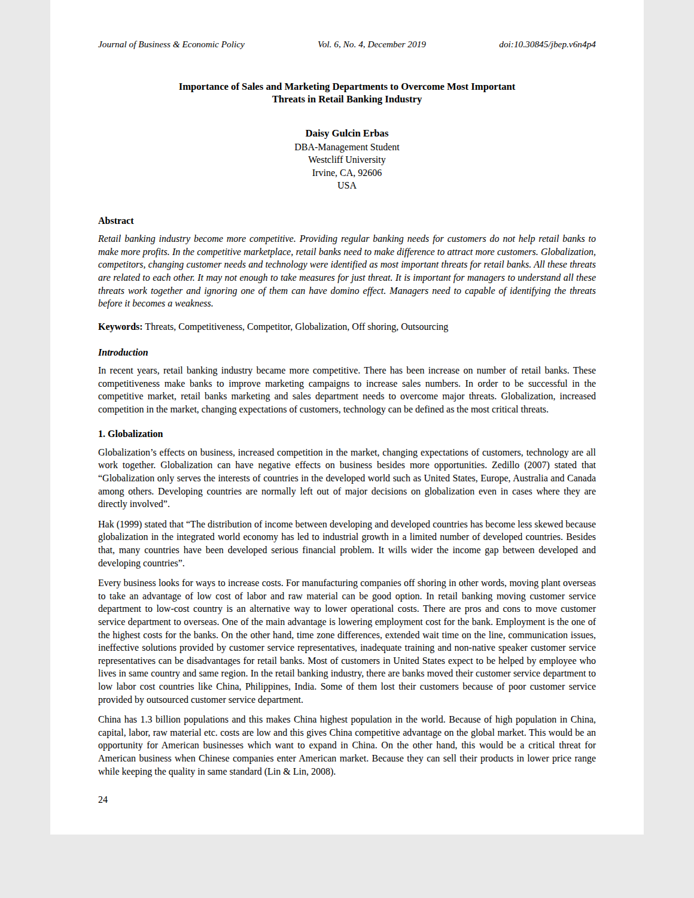Journal of Business & Economic Policy
Vol. 6, No. 4, December 2019
doi:10.30845/jbep.v6n4p4
Importance of Sales and Marketing Departments to Overcome Most Important
Threats in Retail Banking Industry
Daisy Gulcin Erbas
DBA-Management Student
Westcliff University
Irvine, CA, 92606
USA
Abstract
Retail banking industry become more competitive. Providing regular banking needs for customers do not help retail banks to make more profits. In the competitive marketplace, retail banks need to make difference to attract more customers. Globalization, competitors, changing customer needs and technology were identified as most important threats for retail banks. All these threats are related to each other. It may not enough to take measures for just threat. It is important for managers to understand all these threats work together and ignoring one of them can have domino effect. Managers need to capable of identifying the threats before it becomes a weakness.
Keywords: Threats, Competitiveness, Competitor, Globalization, Off shoring, Outsourcing
Introduction
In recent years, retail banking industry became more competitive. There has been increase on number of retail banks. These competitiveness make banks to improve marketing campaigns to increase sales numbers. In order to be successful in the competitive market, retail banks marketing and sales department needs to overcome major threats. Globalization, increased competition in the market, changing expectations of customers, technology can be defined as the most critical threats.
1. Globalization
Globalization’s effects on business, increased competition in the market, changing expectations of customers, technology are all work together. Globalization can have negative effects on business besides more opportunities. Zedillo (2007) stated that “Globalization only serves the interests of countries in the developed world such as United States, Europe, Australia and Canada among others. Developing countries are normally left out of major decisions on globalization even in cases where they are directly involved”.
Hak (1999) stated that “The distribution of income between developing and developed countries has become less skewed because globalization in the integrated world economy has led to industrial growth in a limited number of developed countries. Besides that, many countries have been developed serious financial problem. It wills wider the income gap between developed and developing countries”.
Every business looks for ways to increase costs. For manufacturing companies off shoring in other words, moving plant overseas to take an advantage of low cost of labor and raw material can be good option. In retail banking moving customer service department to low-cost country is an alternative way to lower operational costs. There are pros and cons to move customer service department to overseas. One of the main advantage is lowering employment cost for the bank. Employment is the one of the highest costs for the banks. On the other hand, time zone differences, extended wait time on the line, communication issues, ineffective solutions provided by customer service representatives, inadequate training and non-native speaker customer service representatives can be disadvantages for retail banks. Most of customers in United States expect to be helped by employee who lives in same country and same region. In the retail banking industry, there are banks moved their customer service department to low labor cost countries like China, Philippines, India. Some of them lost their customers because of poor customer service provided by outsourced customer service department.
China has 1.3 billion populations and this makes China highest population in the world. Because of high population in China, capital, labor, raw material etc. costs are low and this gives China competitive advantage on the global market. This would be an opportunity for American businesses which want to expand in China. On the other hand, this would be a critical threat for American business when Chinese companies enter American market. Because they can sell their products in lower price range while keeping the quality in same standard (Lin & Lin, 2008).
24